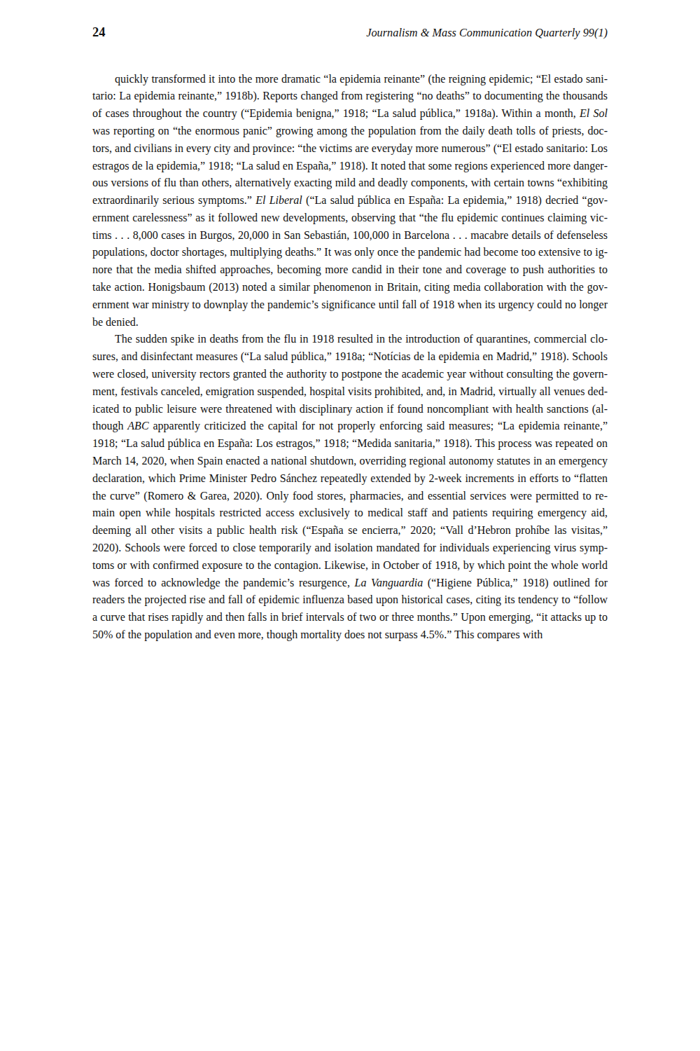24 Journalism & Mass Communication Quarterly 99(1)
quickly transformed it into the more dramatic “la epidemia reinante” (the reigning epidemic; “El estado sanitario: La epidemia reinante,” 1918b). Reports changed from registering “no deaths” to documenting the thousands of cases throughout the country (“Epidemia benigna,” 1918; “La salud pública,” 1918a). Within a month, El Sol was reporting on “the enormous panic” growing among the population from the daily death tolls of priests, doctors, and civilians in every city and province: “the victims are everyday more numerous” (“El estado sanitario: Los estragos de la epidemia,” 1918; “La salud en España,” 1918). It noted that some regions experienced more dangerous versions of flu than others, alternatively exacting mild and deadly components, with certain towns “exhibiting extraordinarily serious symptoms.” El Liberal (“La salud pública en España: La epidemia,” 1918) decried “government carelessness” as it followed new developments, observing that “the flu epidemic continues claiming victims . . . 8,000 cases in Burgos, 20,000 in San Sebastián, 100,000 in Barcelona . . . macabre details of defenseless populations, doctor shortages, multiplying deaths.” It was only once the pandemic had become too extensive to ignore that the media shifted approaches, becoming more candid in their tone and coverage to push authorities to take action. Honigsbaum (2013) noted a similar phenomenon in Britain, citing media collaboration with the government war ministry to downplay the pandemic’s significance until fall of 1918 when its urgency could no longer be denied.
The sudden spike in deaths from the flu in 1918 resulted in the introduction of quarantines, commercial closures, and disinfectant measures (“La salud pública,” 1918a; “Notícias de la epidemia en Madrid,” 1918). Schools were closed, university rectors granted the authority to postpone the academic year without consulting the government, festivals canceled, emigration suspended, hospital visits prohibited, and, in Madrid, virtually all venues dedicated to public leisure were threatened with disciplinary action if found noncompliant with health sanctions (although ABC apparently criticized the capital for not properly enforcing said measures; “La epidemia reinante,” 1918; “La salud pública en España: Los estragos,” 1918; “Medida sanitaria,” 1918). This process was repeated on March 14, 2020, when Spain enacted a national shutdown, overriding regional autonomy statutes in an emergency declaration, which Prime Minister Pedro Sánchez repeatedly extended by 2-week increments in efforts to “flatten the curve” (Romero & Garea, 2020). Only food stores, pharmacies, and essential services were permitted to remain open while hospitals restricted access exclusively to medical staff and patients requiring emergency aid, deeming all other visits a public health risk (“España se encierra,” 2020; “Vall d’Hebron prohíbe las visitas,” 2020). Schools were forced to close temporarily and isolation mandated for individuals experiencing virus symptoms or with confirmed exposure to the contagion. Likewise, in October of 1918, by which point the whole world was forced to acknowledge the pandemic’s resurgence, La Vanguardia (“Higiene Pública,” 1918) outlined for readers the projected rise and fall of epidemic influenza based upon historical cases, citing its tendency to “follow a curve that rises rapidly and then falls in brief intervals of two or three months.” Upon emerging, “it attacks up to 50% of the population and even more, though mortality does not surpass 4.5%.” This compares with